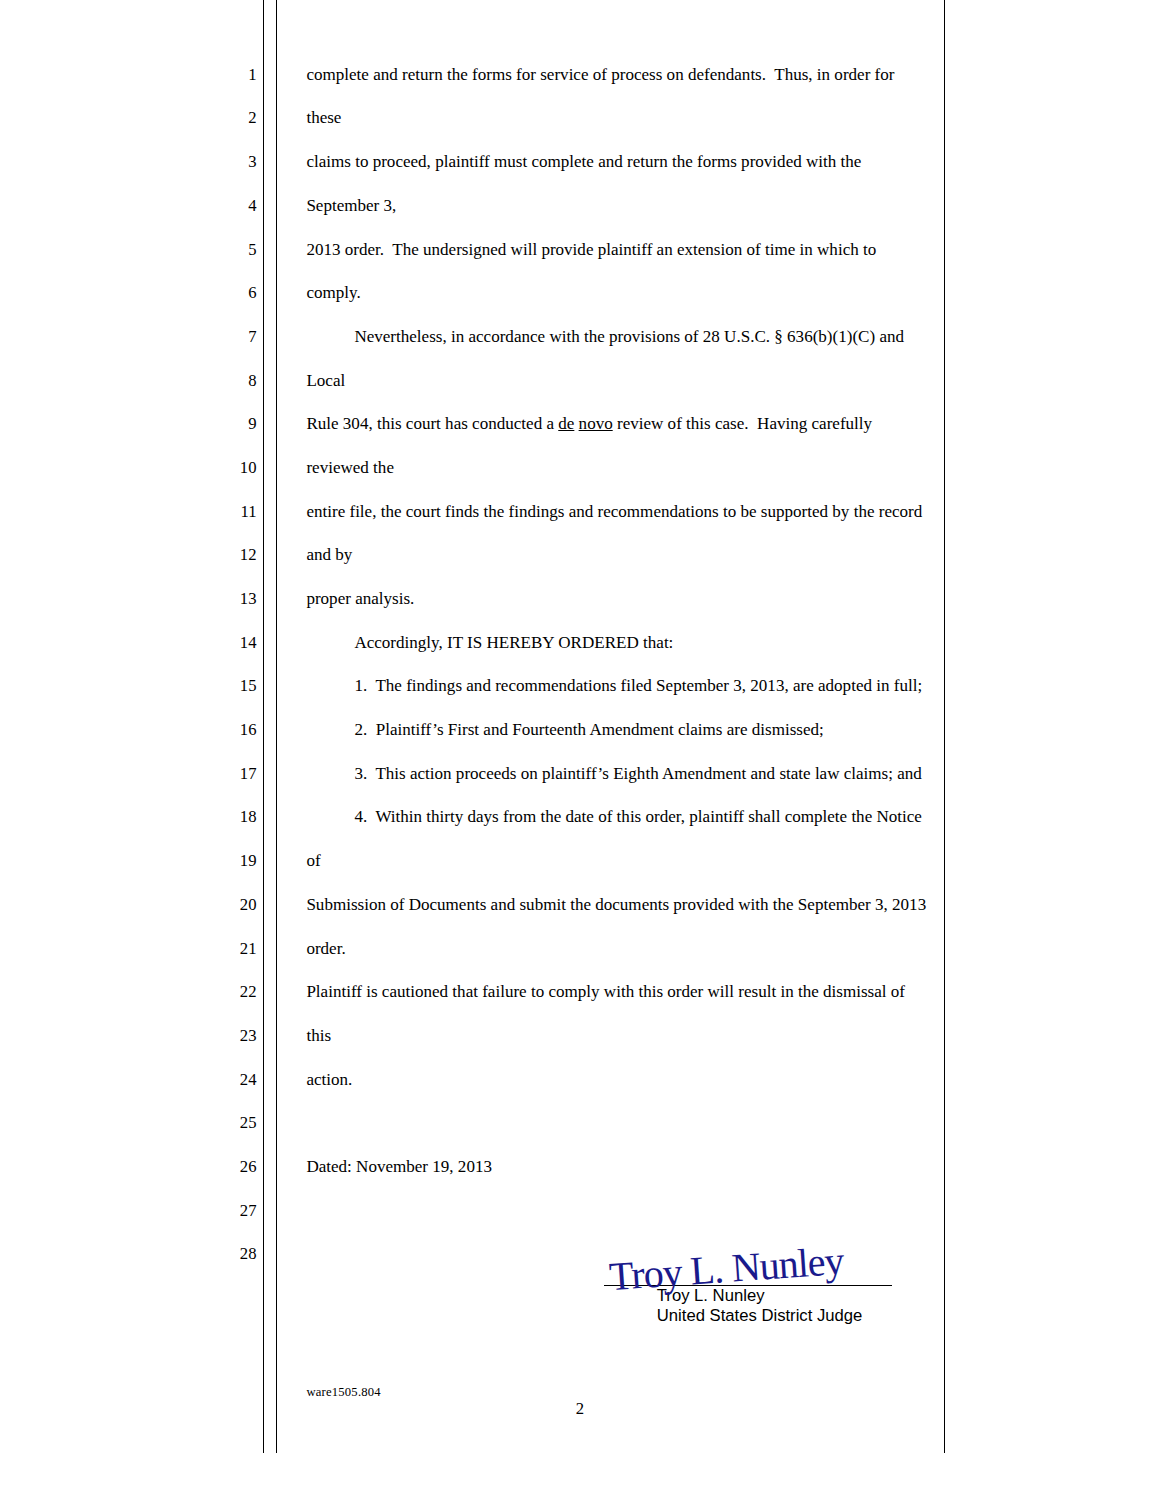1
2
3
4
5
6
7
8
9
10
11
12
13
14
15
16
17
18
19
20
21
22
23
24
25
26
27
28
complete and return the forms for service of process on defendants. Thus, in order for these
claims to proceed, plaintiff must complete and return the forms provided with the September 3,
2013 order. The undersigned will provide plaintiff an extension of time in which to comply.
Nevertheless, in accordance with the provisions of 28 U.S.C. § 636(b)(1)(C) and Local
Rule 304, this court has conducted a de novo review of this case. Having carefully reviewed the
entire file, the court finds the findings and recommendations to be supported by the record and by
proper analysis.
Accordingly, IT IS HEREBY ORDERED that:
1. The findings and recommendations filed September 3, 2013, are adopted in full;
2. Plaintiff’s First and Fourteenth Amendment claims are dismissed;
3. This action proceeds on plaintiff’s Eighth Amendment and state law claims; and
4. Within thirty days from the date of this order, plaintiff shall complete the Notice of
Submission of Documents and submit the documents provided with the September 3, 2013 order.
Plaintiff is cautioned that failure to comply with this order will result in the dismissal of this
action.
Dated: November 19, 2013
Troy L. Nunley
Troy L. Nunley
United States District Judge
ware1505.804
2